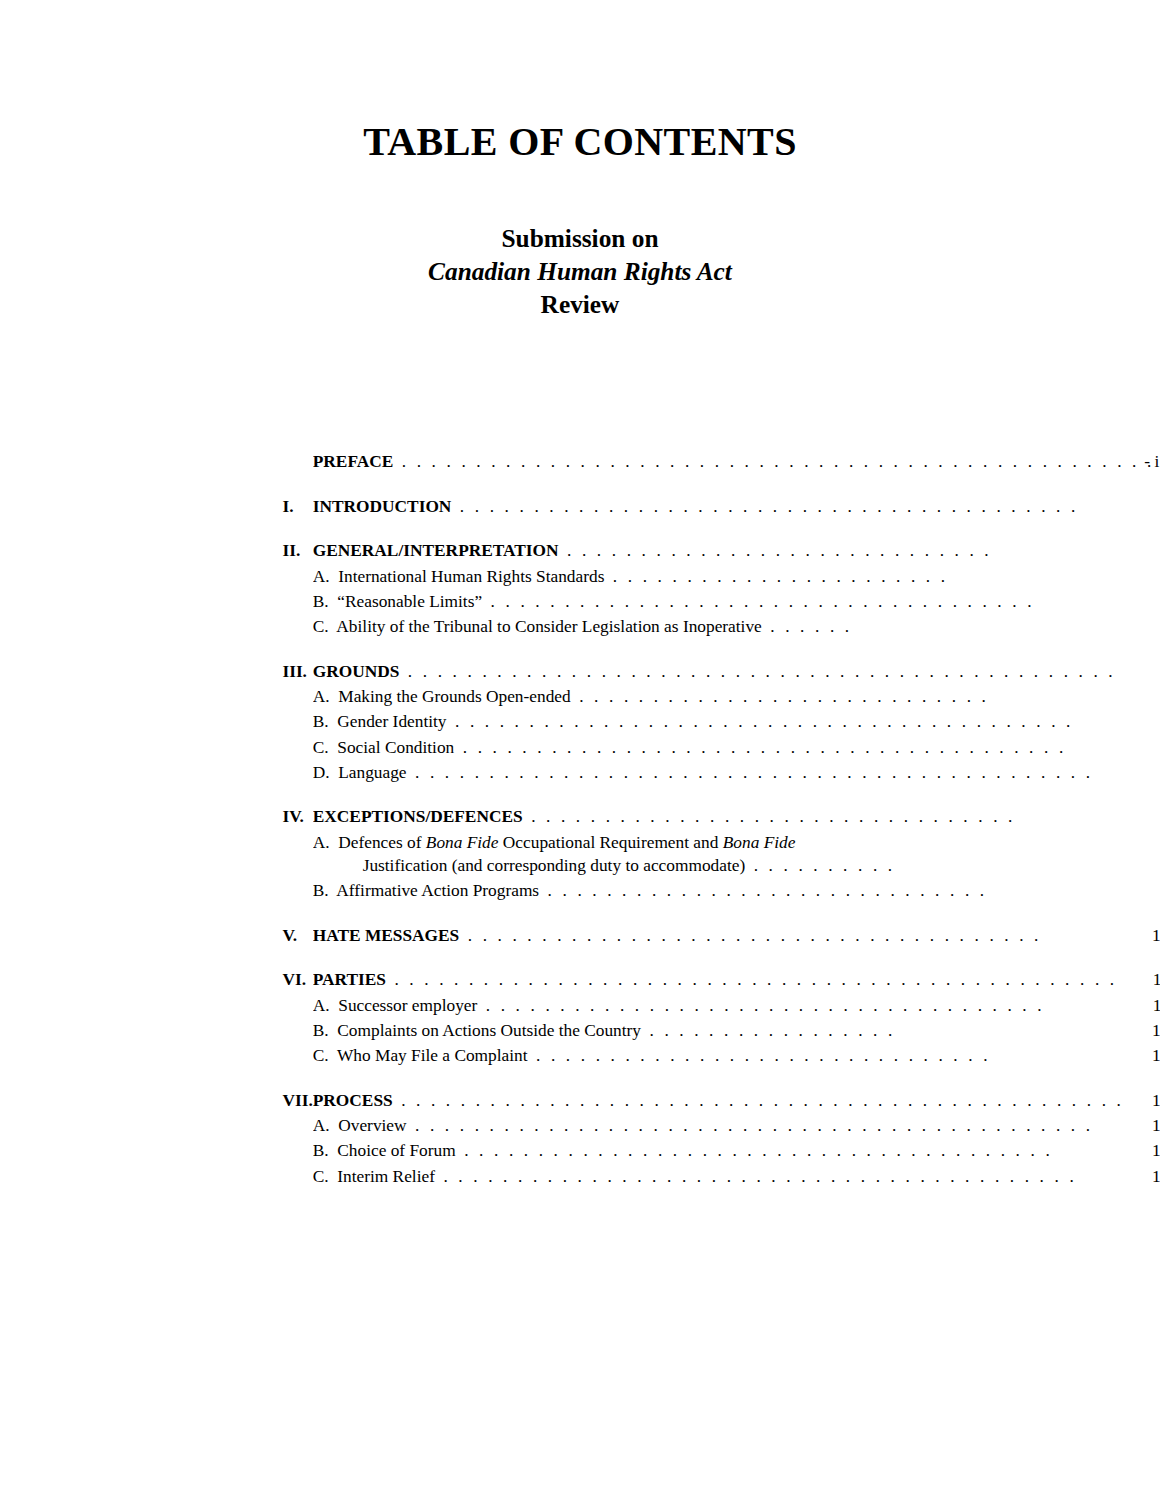TABLE OF CONTENTS
Submission on
Canadian Human Rights Act
Review
| | - i - PREFACE . . . . . . . . . . . . . . . . . . . . . . . . . . . . . . . . . . . . . . . . . . . . . . . . . . . . |
| I. | 1 INTRODUCTION . . . . . . . . . . . . . . . . . . . . . . . . . . . . . . . . . . . . . . . . . . |
| II. | 3 GENERAL/INTERPRETATION . . . . . . . . . . . . . . . . . . . . . . . . . . . . . |
| | 3 A. International Human Rights Standards . . . . . . . . . . . . . . . . . . . . . . . |
| | 3 B. “Reasonable Limits” . . . . . . . . . . . . . . . . . . . . . . . . . . . . . . . . . . . . . |
| | 4 C. Ability of the Tribunal to Consider Legislation as Inoperative . . . . . . |
| III. | 6 GROUNDS . . . . . . . . . . . . . . . . . . . . . . . . . . . . . . . . . . . . . . . . . . . . . . . . |
| | 6 A. Making the Grounds Open-ended . . . . . . . . . . . . . . . . . . . . . . . . . . . . |
| | 7 B. Gender Identity . . . . . . . . . . . . . . . . . . . . . . . . . . . . . . . . . . . . . . . . . . |
| | 7 C. Social Condition . . . . . . . . . . . . . . . . . . . . . . . . . . . . . . . . . . . . . . . . . |
| | 8 D. Language . . . . . . . . . . . . . . . . . . . . . . . . . . . . . . . . . . . . . . . . . . . . . . |
| IV. | 9 EXCEPTIONS/DEFENCES . . . . . . . . . . . . . . . . . . . . . . . . . . . . . . . . . |
| | A. Defences of Bona Fide Occupational Requirement and Bona Fide 9 Justification (and corresponding duty to accommodate) . . . . . . . . . . |
| | 9 B. Affirmative Action Programs . . . . . . . . . . . . . . . . . . . . . . . . . . . . . . |
| V. | 10 HATE MESSAGES . . . . . . . . . . . . . . . . . . . . . . . . . . . . . . . . . . . . . . . |
| VI. | 11 PARTIES . . . . . . . . . . . . . . . . . . . . . . . . . . . . . . . . . . . . . . . . . . . . . . . . . |
| | 11 A. Successor employer . . . . . . . . . . . . . . . . . . . . . . . . . . . . . . . . . . . . . . |
| | 12 B. Complaints on Actions Outside the Country . . . . . . . . . . . . . . . . . |
| | 12 C. Who May File a Complaint . . . . . . . . . . . . . . . . . . . . . . . . . . . . . . . |
| VII. | 13 PROCESS . . . . . . . . . . . . . . . . . . . . . . . . . . . . . . . . . . . . . . . . . . . . . . . . . |
| | 13 A. Overview . . . . . . . . . . . . . . . . . . . . . . . . . . . . . . . . . . . . . . . . . . . . . . |
| | 18 B. Choice of Forum . . . . . . . . . . . . . . . . . . . . . . . . . . . . . . . . . . . . . . . . |
| | 19 C. Interim Relief . . . . . . . . . . . . . . . . . . . . . . . . . . . . . . . . . . . . . . . . . . . |